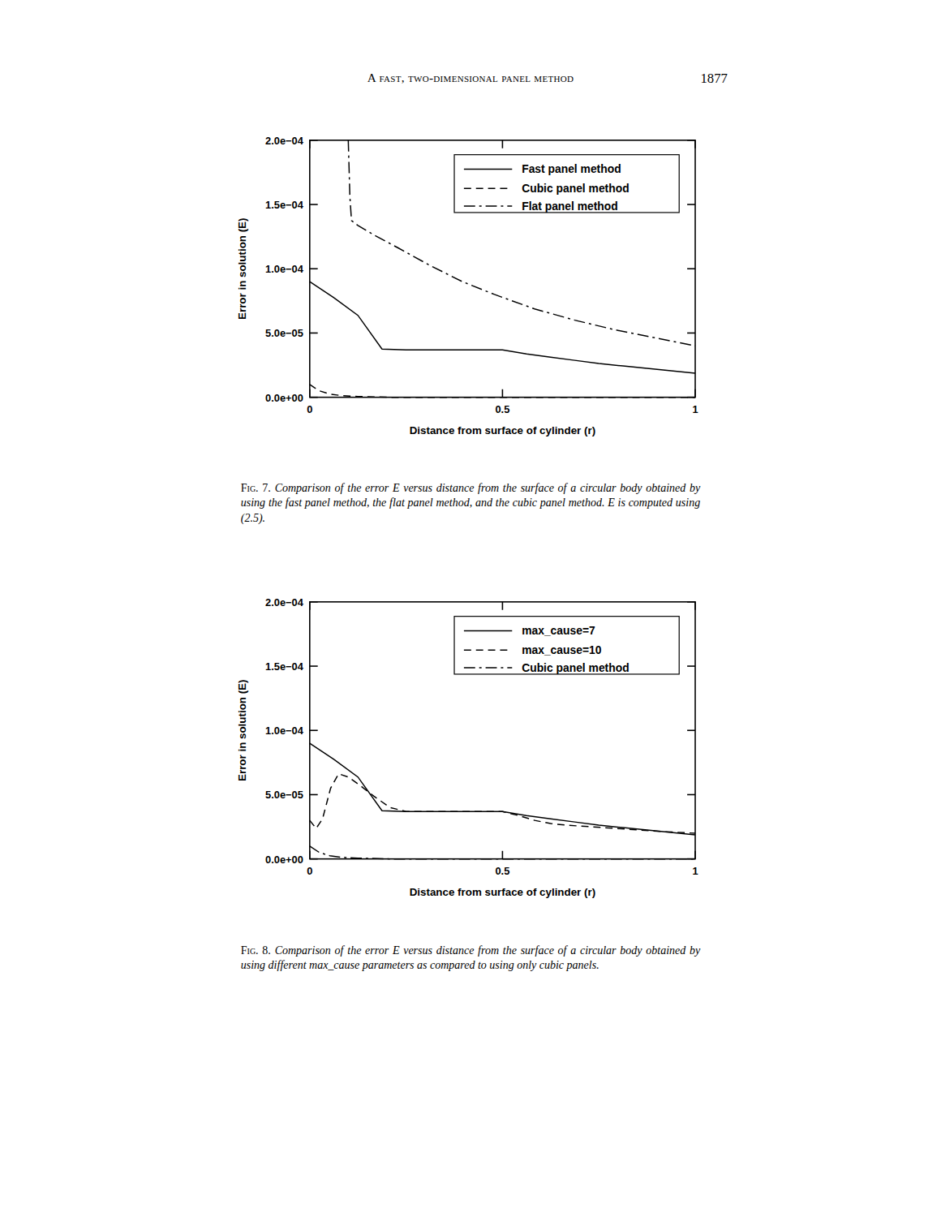A fast, two-dimensional panel method 1877
0.0e+00 5.0e−05 1.0e−04 1.5e−04 2.0e−04 0 0.5 1 Distance from surface of cylinder (r) Error in solution (E) Fast panel method Cubic panel method Flat panel method
Fig. 7. Comparison of the error E versus distance from the surface of a circular body obtained by using the fast panel method, the flat panel method, and the cubic panel method. E is computed using (2.5).
0.0e+00 5.0e−05 1.0e−04 1.5e−04 2.0e−04 0 0.5 1 Distance from surface of cylinder (r) Error in solution (E) max_cause=7 max_cause=10 Cubic panel method
Fig. 8. Comparison of the error E versus distance from the surface of a circular body obtained by using different max_cause parameters as compared to using only cubic panels.